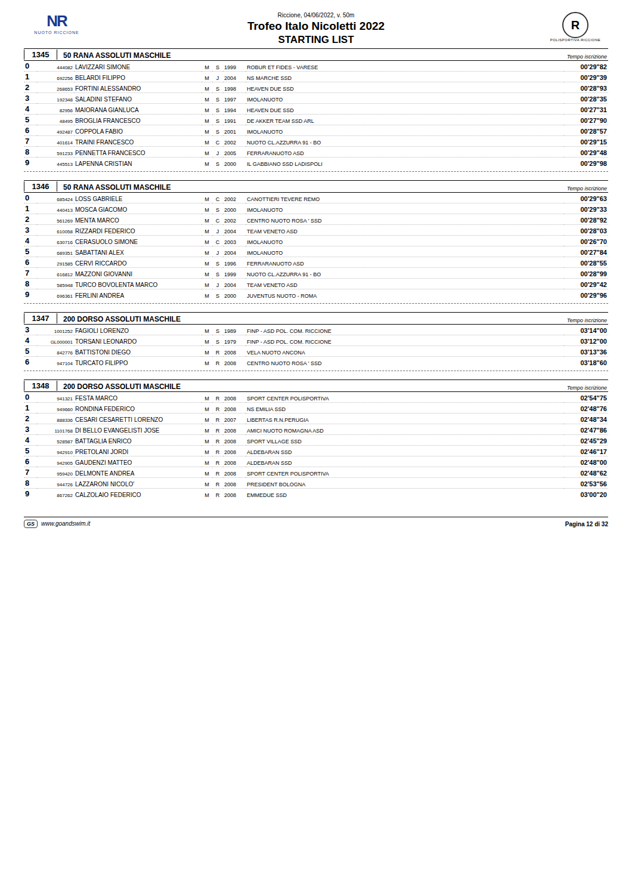NR
NUOTO RICCIONE
Riccione, 04/06/2022, v. 50m
Trofeo Italo Nicoletti 2022
STARTING LIST
R
POLISPORTIVA RICCIONE
1345
50 RANA ASSOLUTI MASCHILE
Tempo iscrizione
| 0 | 444082 | LAVIZZARI SIMONE | M | S | 1999 | ROBUR ET FIDES - VARESE | 00'29"82 |
| 1 | 692256 | BELARDI FILIPPO | M | J | 2004 | NS MARCHE SSD | 00'29"39 |
| 2 | 268653 | FORTINI ALESSANDRO | M | S | 1998 | HEAVEN DUE SSD | 00'28"93 |
| 3 | 192348 | SALADINI STEFANO | M | S | 1997 | IMOLANUOTO | 00'28"35 |
| 4 | 82956 | MAIORANA GIANLUCA | M | S | 1994 | HEAVEN DUE SSD | 00'27"31 |
| 5 | 48495 | BROGLIA FRANCESCO | M | S | 1991 | DE AKKER TEAM SSD ARL | 00'27"90 |
| 6 | 492487 | COPPOLA FABIO | M | S | 2001 | IMOLANUOTO | 00'28"57 |
| 7 | 401614 | TRAINI FRANCESCO | M | C | 2002 | NUOTO CL.AZZURRA 91 - BO | 00'29"15 |
| 8 | 591233 | PENNETTA FRANCESCO | M | J | 2005 | FERRARANUOTO ASD | 00'29"48 |
| 9 | 445513 | LAPENNA CRISTIAN | M | S | 2000 | IL GABBIANO SSD LADISPOLI | 00'29"98 |
1346
50 RANA ASSOLUTI MASCHILE
Tempo iscrizione
| 0 | 685424 | LOSS GABRIELE | M | C | 2002 | CANOTTIERI TEVERE REMO | 00'29"63 |
| 1 | 440413 | MOSCA GIACOMO | M | S | 2000 | IMOLANUOTO | 00'29"33 |
| 2 | 561269 | MENTA MARCO | M | C | 2002 | CENTRO NUOTO ROSA ' SSD | 00'28"92 |
| 3 | 610058 | RIZZARDI FEDERICO | M | J | 2004 | TEAM VENETO ASD | 00'28"03 |
| 4 | 630716 | CERASUOLO SIMONE | M | C | 2003 | IMOLANUOTO | 00'26"70 |
| 5 | 689351 | SABATTANI ALEX | M | J | 2004 | IMOLANUOTO | 00'27"84 |
| 6 | 291585 | CERVI RICCARDO | M | S | 1996 | FERRARANUOTO ASD | 00'28"55 |
| 7 | 616812 | MAZZONI GIOVANNI | M | S | 1999 | NUOTO CL.AZZURRA 91 - BO | 00'28"99 |
| 8 | 585948 | TURCO BOVOLENTA MARCO | M | J | 2004 | TEAM VENETO ASD | 00'29"42 |
| 9 | 696361 | FERLINI ANDREA | M | S | 2000 | JUVENTUS NUOTO - ROMA | 00'29"96 |
1347
200 DORSO ASSOLUTI MASCHILE
Tempo iscrizione
| 3 | 1001252 | FAGIOLI LORENZO | M | S | 1989 | FINP - ASD POL. COM. RICCIONE | 03'14"00 |
| 4 | GL000001 | TORSANI LEONARDO | M | S | 1979 | FINP - ASD POL. COM. RICCIONE | 03'12"00 |
| 5 | 842776 | BATTISTONI DIEGO | M | R | 2008 | VELA NUOTO ANCONA | 03'13"36 |
| 6 | 947104 | TURCATO FILIPPO | M | R | 2008 | CENTRO NUOTO ROSA ' SSD | 03'18"60 |
1348
200 DORSO ASSOLUTI MASCHILE
Tempo iscrizione
| 0 | 941321 | FESTA MARCO | M | R | 2008 | SPORT CENTER POLISPORTIVA | 02'54"75 |
| 1 | 949660 | RONDINA FEDERICO | M | R | 2008 | NS EMILIA SSD | 02'48"76 |
| 2 | 888336 | CESARI CESARETTI LORENZO | M | R | 2007 | LIBERTAS R.N.PERUGIA | 02'48"34 |
| 3 | 1101768 | DI BELLO EVANGELISTI JOSE | M | R | 2008 | AMICI NUOTO ROMAGNA ASD | 02'47"86 |
| 4 | 528587 | BATTAGLIA ENRICO | M | R | 2008 | SPORT VILLAGE SSD | 02'45"29 |
| 5 | 942910 | PRETOLANI JORDI | M | R | 2008 | ALDEBARAN SSD | 02'46"17 |
| 6 | 942905 | GAUDENZI MATTEO | M | R | 2008 | ALDEBARAN SSD | 02'48"00 |
| 7 | 959420 | DELMONTE ANDREA | M | R | 2008 | SPORT CENTER POLISPORTIVA | 02'48"62 |
| 8 | 944726 | LAZZARONI NICOLO' | M | R | 2008 | PRESIDENT BOLOGNA | 02'53"56 |
| 9 | 867262 | CALZOLAIO FEDERICO | M | R | 2008 | EMMEDUE SSD | 03'00"20 |
GSwww.goandswim.it
Pagina 12 di 32